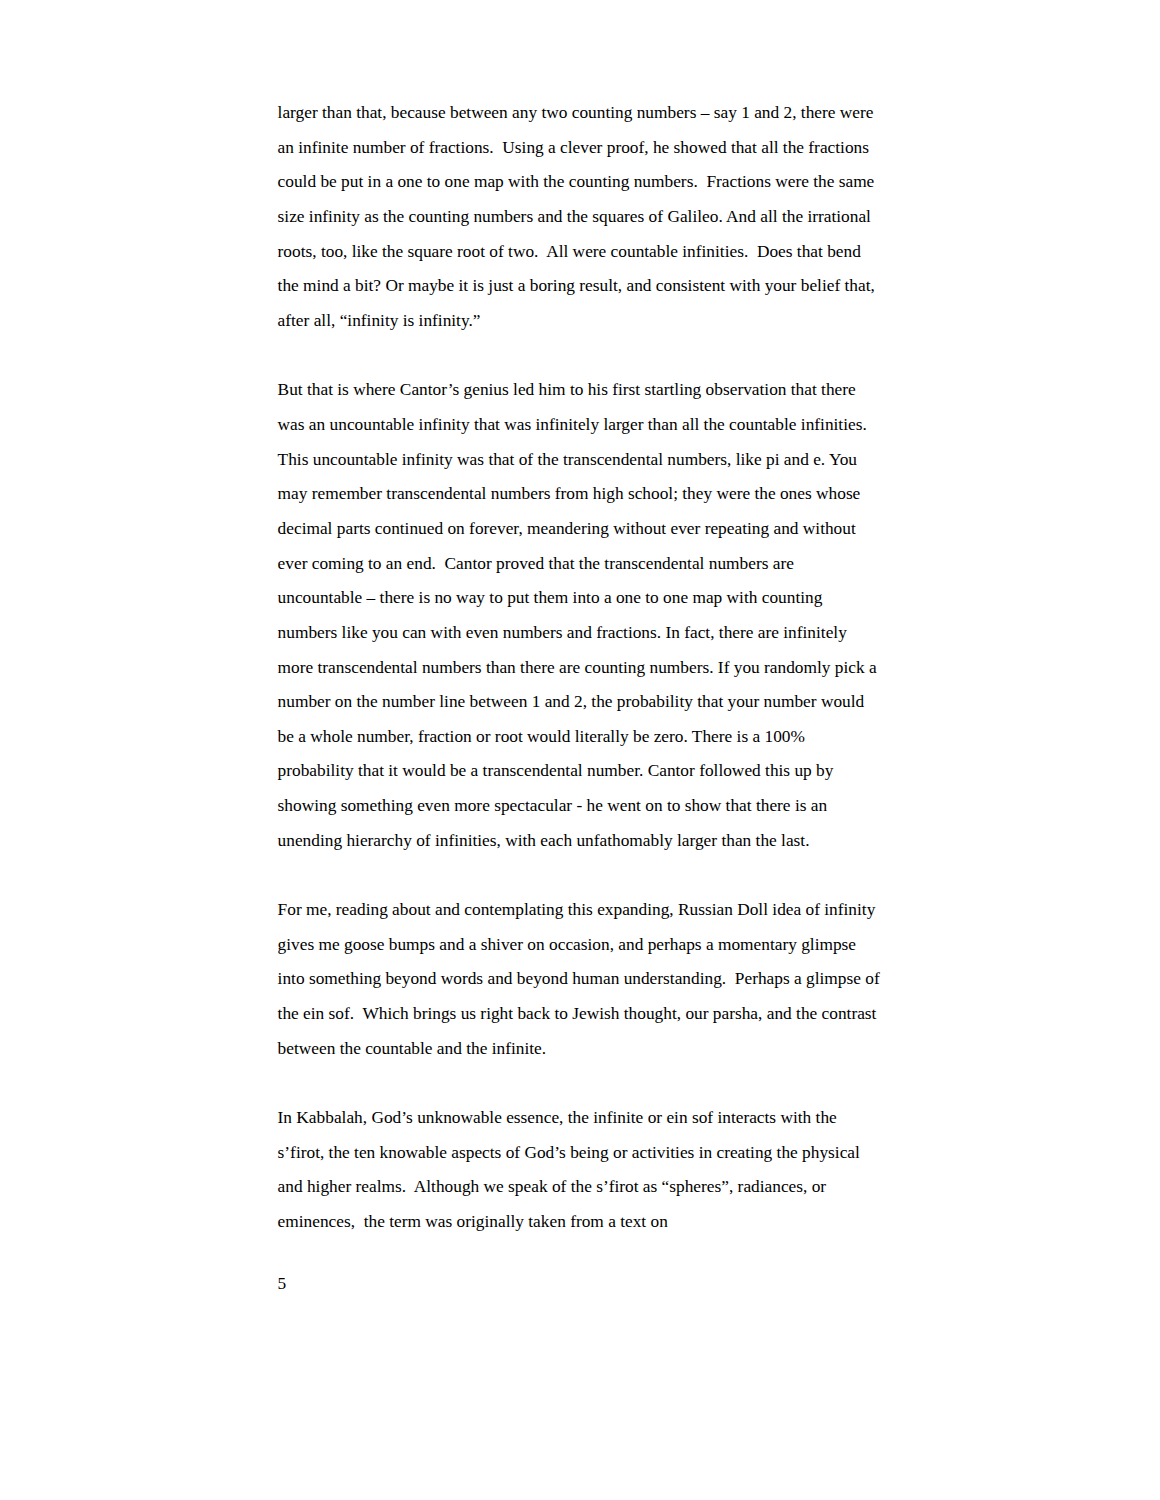larger than that, because between any two counting numbers – say 1 and 2, there were an infinite number of fractions. Using a clever proof, he showed that all the fractions could be put in a one to one map with the counting numbers. Fractions were the same size infinity as the counting numbers and the squares of Galileo. And all the irrational roots, too, like the square root of two. All were countable infinities. Does that bend the mind a bit? Or maybe it is just a boring result, and consistent with your belief that, after all, “infinity is infinity.”
But that is where Cantor’s genius led him to his first startling observation that there was an uncountable infinity that was infinitely larger than all the countable infinities. This uncountable infinity was that of the transcendental numbers, like pi and e. You may remember transcendental numbers from high school; they were the ones whose decimal parts continued on forever, meandering without ever repeating and without ever coming to an end. Cantor proved that the transcendental numbers are uncountable – there is no way to put them into a one to one map with counting numbers like you can with even numbers and fractions. In fact, there are infinitely more transcendental numbers than there are counting numbers. If you randomly pick a number on the number line between 1 and 2, the probability that your number would be a whole number, fraction or root would literally be zero. There is a 100% probability that it would be a transcendental number. Cantor followed this up by showing something even more spectacular - he went on to show that there is an unending hierarchy of infinities, with each unfathomably larger than the last.
For me, reading about and contemplating this expanding, Russian Doll idea of infinity gives me goose bumps and a shiver on occasion, and perhaps a momentary glimpse into something beyond words and beyond human understanding. Perhaps a glimpse of the ein sof. Which brings us right back to Jewish thought, our parsha, and the contrast between the countable and the infinite.
In Kabbalah, God’s unknowable essence, the infinite or ein sof interacts with the s’firot, the ten knowable aspects of God’s being or activities in creating the physical and higher realms. Although we speak of the s’firot as “spheres”, radiances, or eminences, the term was originally taken from a text on
5